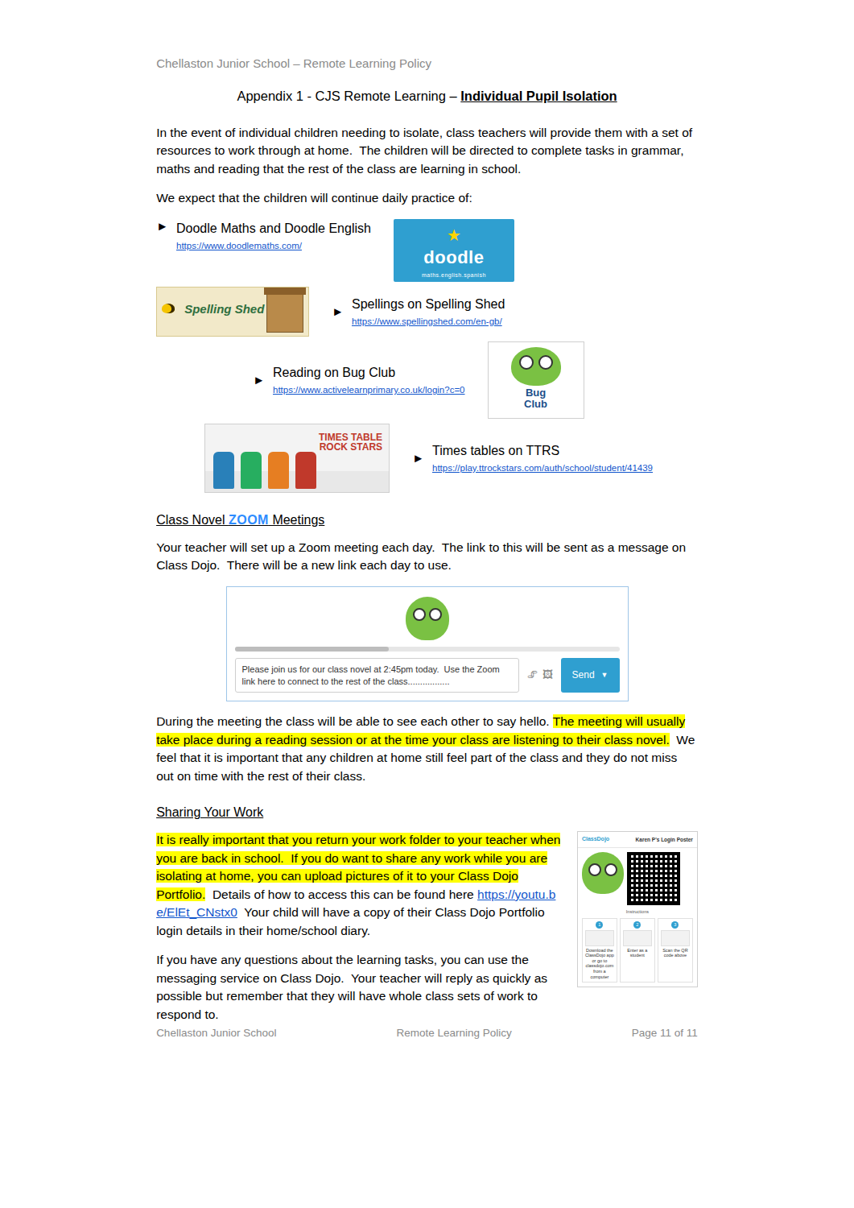Chellaston Junior School – Remote Learning Policy
Appendix 1 - CJS Remote Learning – Individual Pupil Isolation
In the event of individual children needing to isolate, class teachers will provide them with a set of resources to work through at home. The children will be directed to complete tasks in grammar, maths and reading that the rest of the class are learning in school.
We expect that the children will continue daily practice of:
►
Doodle Maths and Doodle English https://www.doodlemaths.com/
★ doodle maths.english.spanish
Spelling Shed
►
Spellings on Spelling Shed https://www.spellingshed.com/en-gb/
►
Reading on Bug Club https://www.activelearnprimary.co.uk/login?c=0
Bug Club
TIMES TABLE ROCK STARS
►
Times tables on TTRS https://play.ttrockstars.com/auth/school/student/41439
Class Novel ZOOM Meetings
Your teacher will set up a Zoom meeting each day. The link to this will be sent as a message on Class Dojo. There will be a new link each day to use.
Please join us for our class novel at 2:45pm today. Use the Zoom link here to connect to the rest of the class.................
🖇 🖼
Send▼
During the meeting the class will be able to see each other to say hello. The meeting will usually take place during a reading session or at the time your class are listening to their class novel. We feel that it is important that any children at home still feel part of the class and they do not miss out on time with the rest of their class.
Sharing Your Work
ClassDojo Karen P's Login Poster
Instructions
1
Download the ClassDojo app or go to classdojo.com from a computer
2
Enter as a student
3
Scan the QR code above
It is really important that you return your work folder to your teacher when you are back in school. If you do want to share any work while you are isolating at home, you can upload pictures of it to your Class Dojo Portfolio. Details of how to access this can be found here https://youtu.be/ElEt_CNstx0 Your child will have a copy of their Class Dojo Portfolio login details in their home/school diary.
If you have any questions about the learning tasks, you can use the messaging service on Class Dojo. Your teacher will reply as quickly as possible but remember that they will have whole class sets of work to respond to.
Chellaston Junior School Remote Learning Policy Page 11 of 11